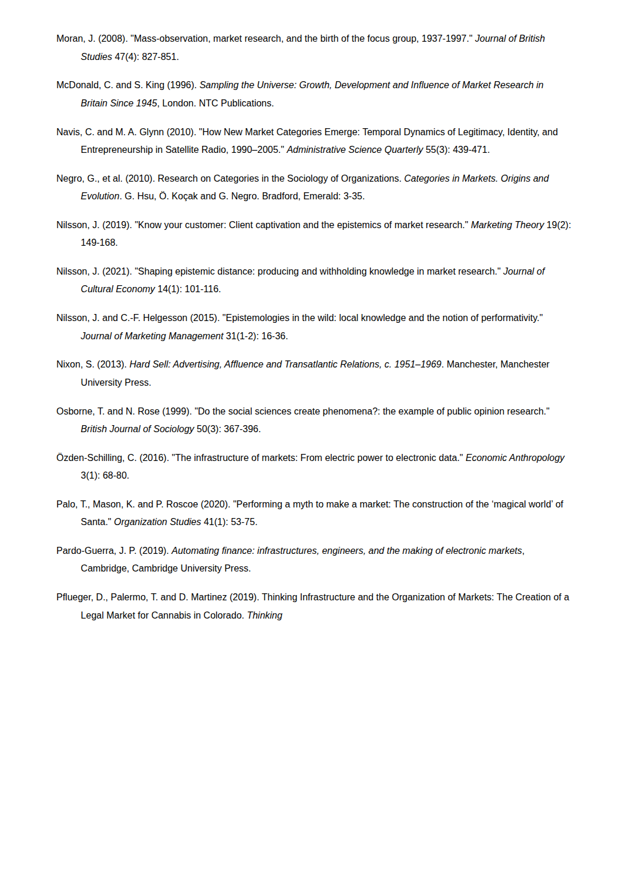Moran, J. (2008). "Mass-observation, market research, and the birth of the focus group, 1937-1997." Journal of British Studies 47(4): 827-851.
McDonald, C. and S. King (1996). Sampling the Universe: Growth, Development and Influence of Market Research in Britain Since 1945, London. NTC Publications.
Navis, C. and M. A. Glynn (2010). "How New Market Categories Emerge: Temporal Dynamics of Legitimacy, Identity, and Entrepreneurship in Satellite Radio, 1990–2005." Administrative Science Quarterly 55(3): 439-471.
Negro, G., et al. (2010). Research on Categories in the Sociology of Organizations. Categories in Markets. Origins and Evolution. G. Hsu, Ö. Koçak and G. Negro. Bradford, Emerald: 3-35.
Nilsson, J. (2019). "Know your customer: Client captivation and the epistemics of market research." Marketing Theory 19(2): 149-168.
Nilsson, J. (2021). "Shaping epistemic distance: producing and withholding knowledge in market research." Journal of Cultural Economy 14(1): 101-116.
Nilsson, J. and C.-F. Helgesson (2015). "Epistemologies in the wild: local knowledge and the notion of performativity." Journal of Marketing Management 31(1-2): 16-36.
Nixon, S. (2013). Hard Sell: Advertising, Affluence and Transatlantic Relations, c. 1951–1969. Manchester, Manchester University Press.
Osborne, T. and N. Rose (1999). "Do the social sciences create phenomena?: the example of public opinion research." British Journal of Sociology 50(3): 367-396.
Özden-Schilling, C. (2016). "The infrastructure of markets: From electric power to electronic data." Economic Anthropology 3(1): 68-80.
Palo, T., Mason, K. and P. Roscoe (2020). "Performing a myth to make a market: The construction of the ‘magical world’ of Santa." Organization Studies 41(1): 53-75.
Pardo-Guerra, J. P. (2019). Automating finance: infrastructures, engineers, and the making of electronic markets, Cambridge, Cambridge University Press.
Pflueger, D., Palermo, T. and D. Martinez (2019). Thinking Infrastructure and the Organization of Markets: The Creation of a Legal Market for Cannabis in Colorado. Thinking